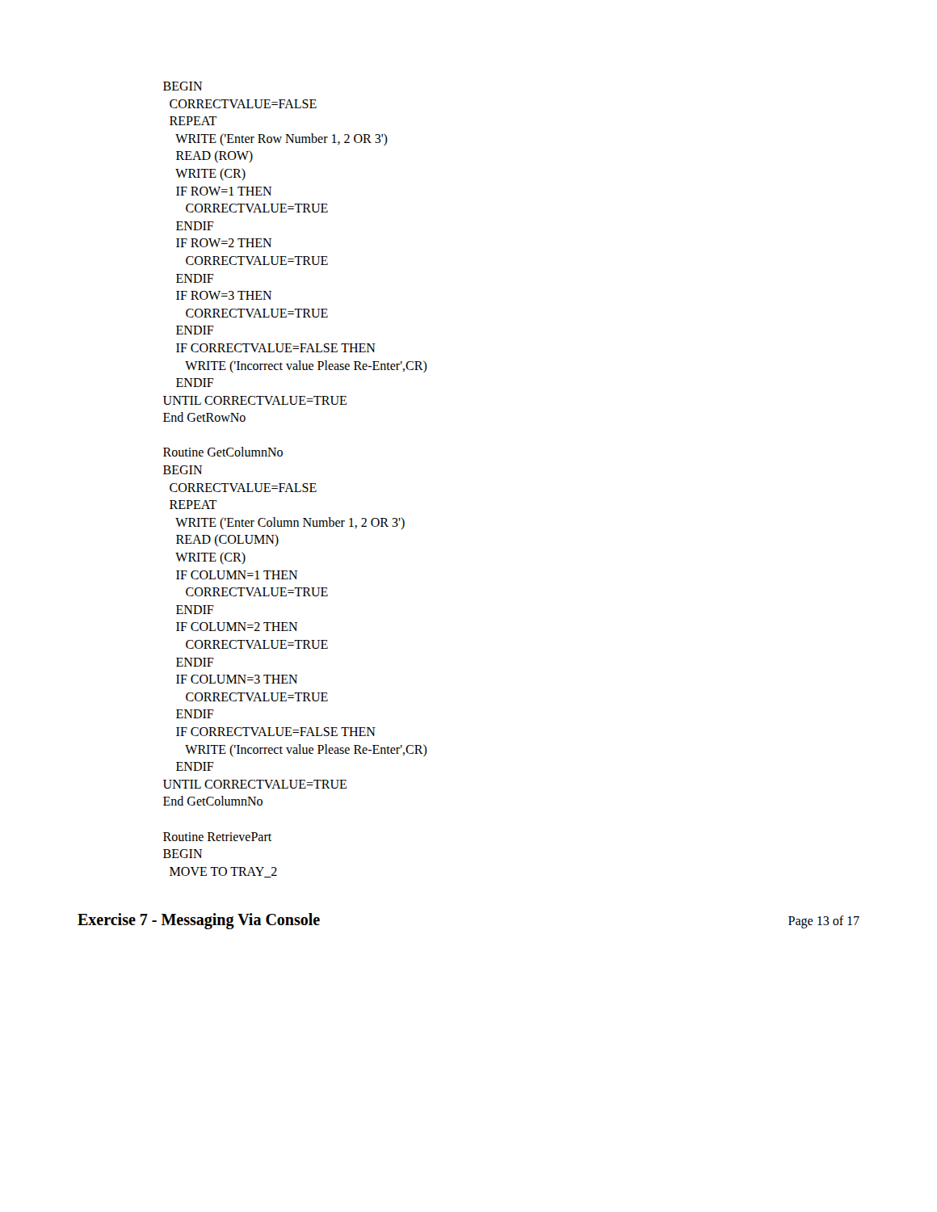BEGIN
  CORRECTVALUE=FALSE
  REPEAT
    WRITE ('Enter Row Number 1, 2 OR 3')
    READ (ROW)
    WRITE (CR)
    IF ROW=1 THEN
       CORRECTVALUE=TRUE
    ENDIF
    IF ROW=2 THEN
       CORRECTVALUE=TRUE
    ENDIF
    IF ROW=3 THEN
       CORRECTVALUE=TRUE
    ENDIF
    IF CORRECTVALUE=FALSE THEN
       WRITE ('Incorrect value Please Re-Enter',CR)
    ENDIF
UNTIL CORRECTVALUE=TRUE
End GetRowNo

Routine GetColumnNo
BEGIN
  CORRECTVALUE=FALSE
  REPEAT
    WRITE ('Enter Column Number 1, 2 OR 3')
    READ (COLUMN)
    WRITE (CR)
    IF COLUMN=1 THEN
       CORRECTVALUE=TRUE
    ENDIF
    IF COLUMN=2 THEN
       CORRECTVALUE=TRUE
    ENDIF
    IF COLUMN=3 THEN
       CORRECTVALUE=TRUE
    ENDIF
    IF CORRECTVALUE=FALSE THEN
       WRITE ('Incorrect value Please Re-Enter',CR)
    ENDIF
UNTIL CORRECTVALUE=TRUE
End GetColumnNo

Routine RetrievePart
BEGIN
  MOVE TO TRAY_2
Exercise 7 - Messaging Via Console Page 13 of 17